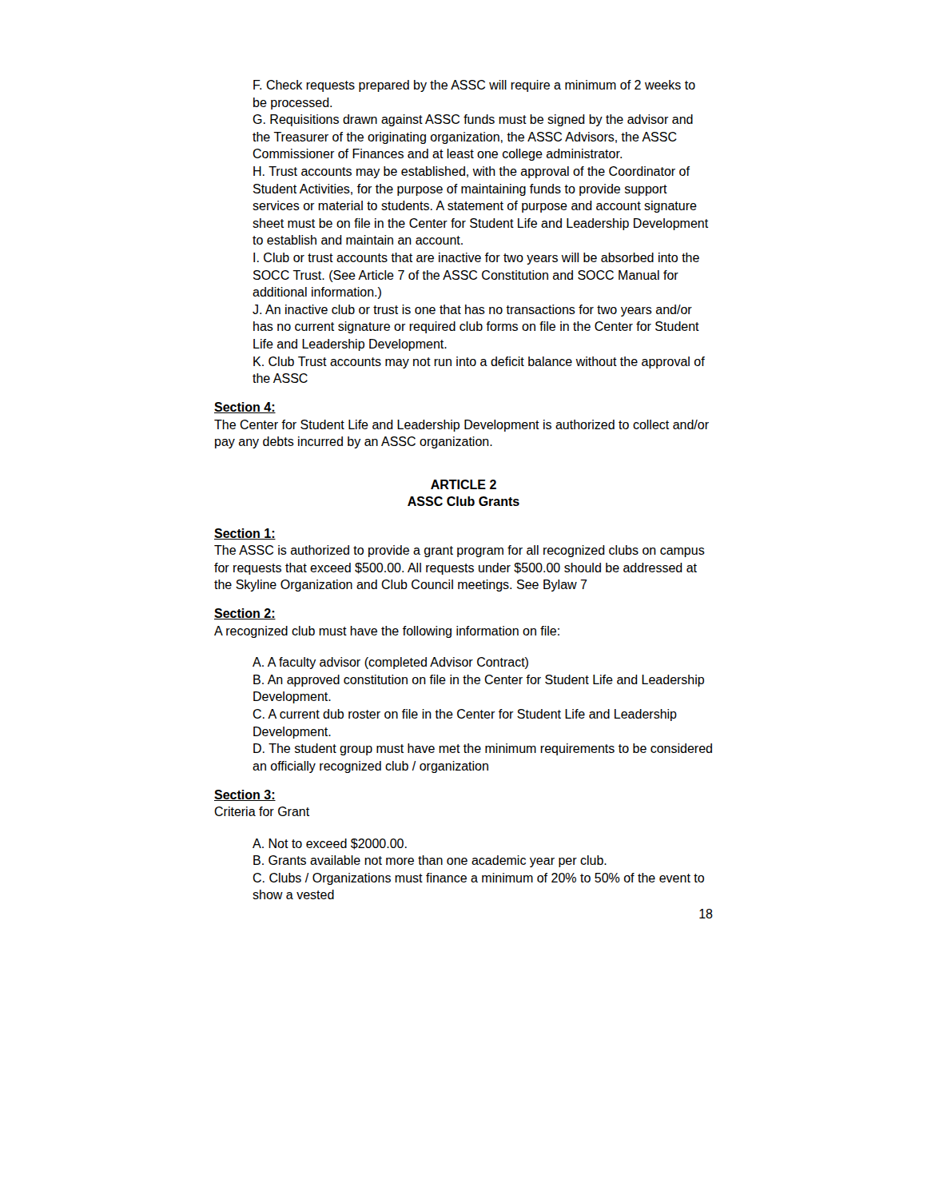F. Check requests prepared by the ASSC will require a minimum of 2 weeks to be processed.
G. Requisitions drawn against ASSC funds must be signed by the advisor and the Treasurer of the originating organization, the ASSC Advisors, the ASSC Commissioner of Finances and at least one college administrator.
H. Trust accounts may be established, with the approval of the Coordinator of Student Activities, for the purpose of maintaining funds to provide support services or material to students. A statement of purpose and account signature sheet must be on file in the Center for Student Life and Leadership Development to establish and maintain an account.
I. Club or trust accounts that are inactive for two years will be absorbed into the SOCC Trust. (See Article 7 of the ASSC Constitution and SOCC Manual for additional information.)
J. An inactive club or trust is one that has no transactions for two years and/or has no current signature or required club forms on file in the Center for Student Life and Leadership Development.
K. Club Trust accounts may not run into a deficit balance without the approval of the ASSC
Section 4:
The Center for Student Life and Leadership Development is authorized to collect and/or pay any debts incurred by an ASSC organization.
ARTICLE 2
ASSC Club Grants
Section 1:
The ASSC is authorized to provide a grant program for all recognized clubs on campus for requests that exceed $500.00. All requests under $500.00 should be addressed at the Skyline Organization and Club Council meetings. See Bylaw 7
Section 2:
A recognized club must have the following information on file:
A. A faculty advisor (completed Advisor Contract)
B. An approved constitution on file in the Center for Student Life and Leadership Development.
C. A current dub roster on file in the Center for Student Life and Leadership Development.
D. The student group must have met the minimum requirements to be considered an officially recognized club / organization
Section 3:
Criteria for Grant
A. Not to exceed $2000.00.
B. Grants available not more than one academic year per club.
C. Clubs / Organizations must finance a minimum of 20% to 50% of the event to show a vested
18